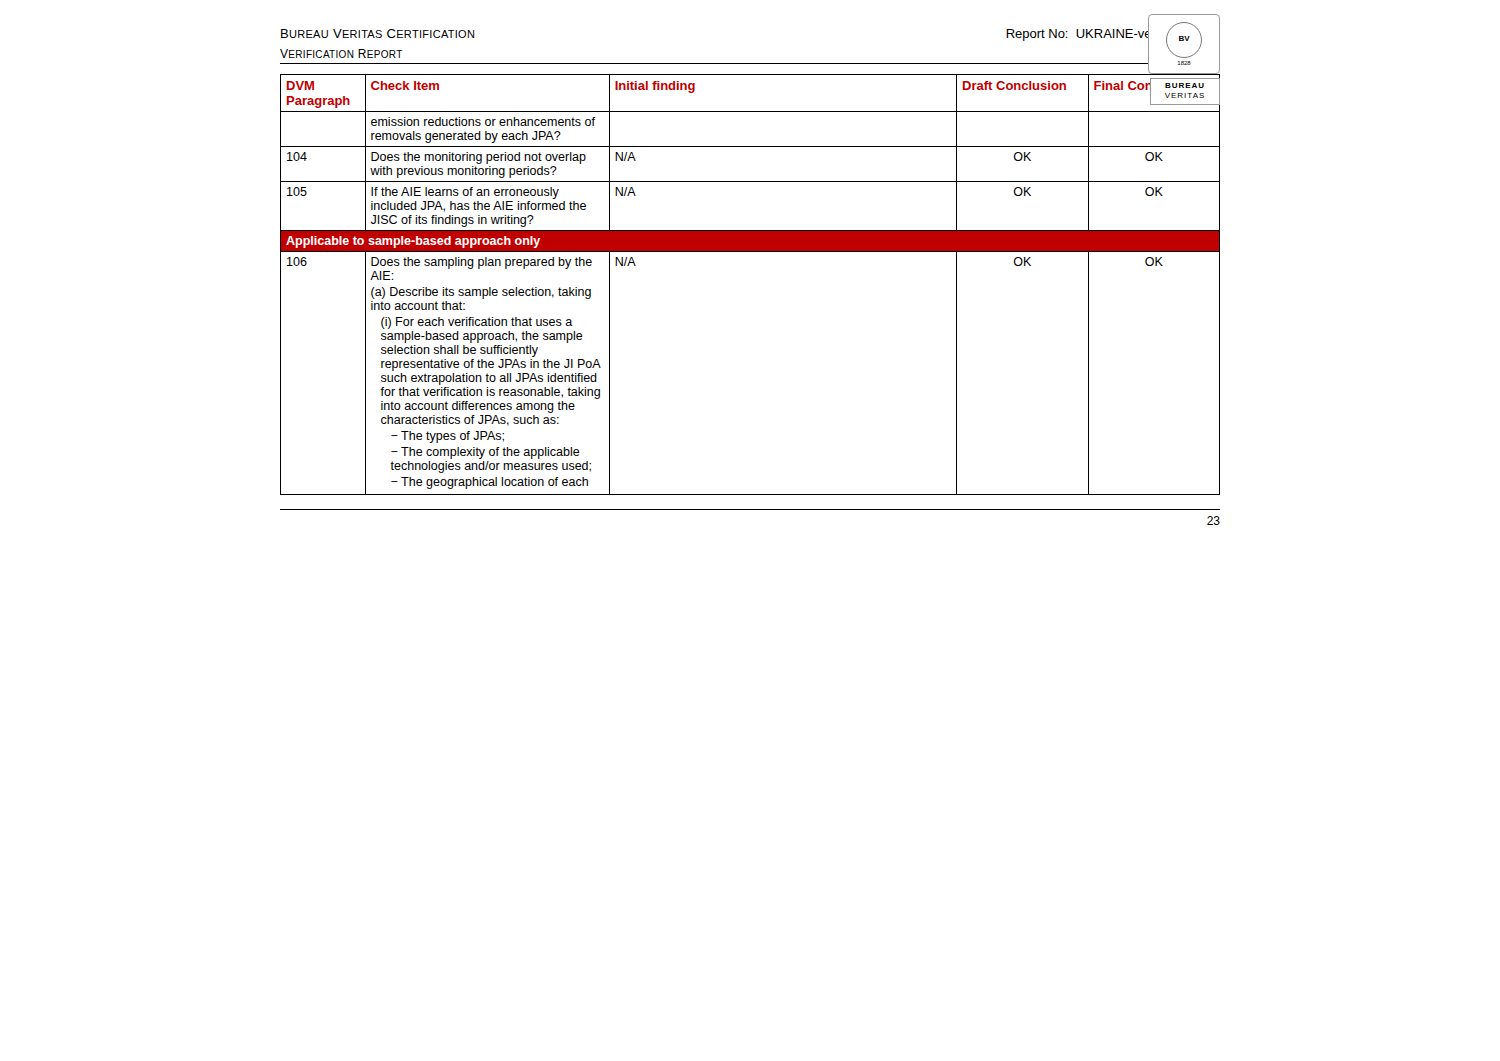BUREAU VERITAS CERTIFICATION
Report No: UKRAINE-ver/0398/2011
BV
1828
VERIFICATION REPORT
BUREAU
VERITAS
| DVM Paragraph | Check Item | Initial finding | Draft Conclusion | Final Conclusion |
| --- | --- | --- | --- | --- |
| | emission reductions or enhancements of removals generated by each JPA? | | | |
| 104 | Does the monitoring period not overlap with previous monitoring periods? | N/A | OK | OK |
| 105 | If the AIE learns of an erroneously included JPA, has the AIE informed the JISC of its findings in writing? | N/A | OK | OK |
| Applicable to sample-based approach only |
| 106 | Does the sampling plan prepared by the AIE: (a) Describe its sample selection, taking into account that: (i) For each verification that uses a sample-based approach, the sample selection shall be sufficiently representative of the JPAs in the JI PoA such extrapolation to all JPAs identified for that verification is reasonable, taking into account differences among the characteristics of JPAs, such as: − The types of JPAs; − The complexity of the applicable technologies and/or measures used; − The geographical location of each | N/A | OK | OK |
23